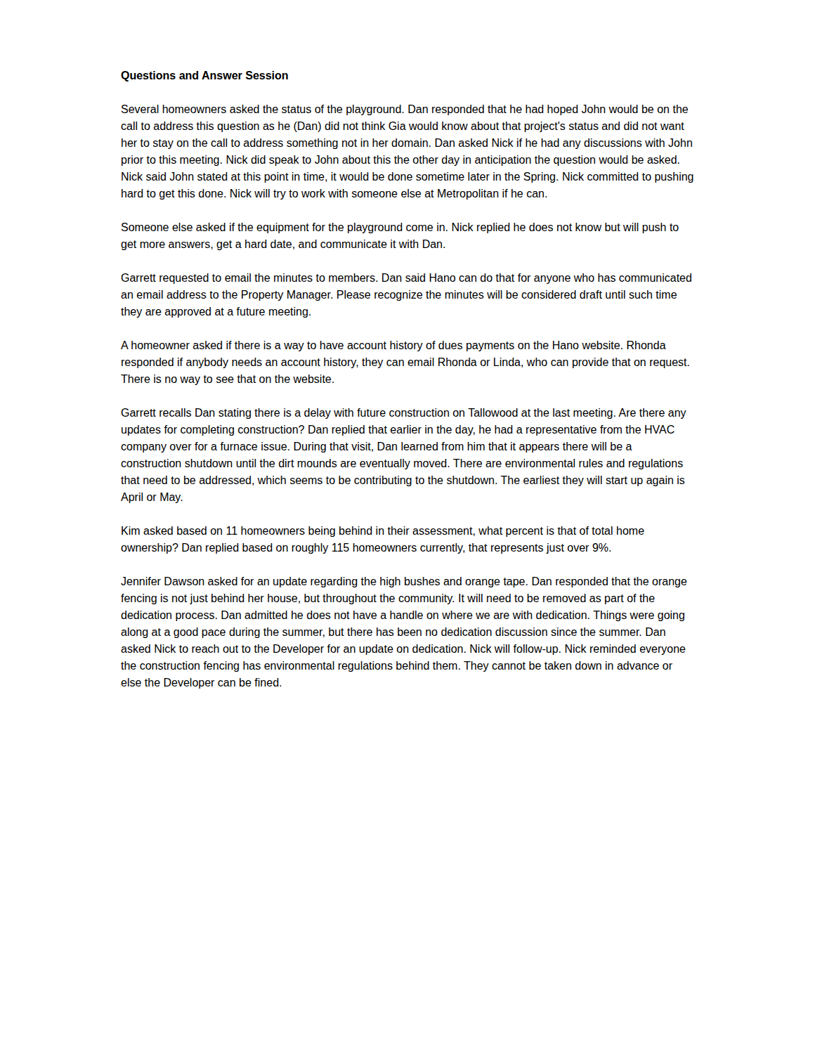Questions and Answer Session
Several homeowners asked the status of the playground. Dan responded that he had hoped John would be on the call to address this question as he (Dan) did not think Gia would know about that project's status and did not want her to stay on the call to address something not in her domain. Dan asked Nick if he had any discussions with John prior to this meeting. Nick did speak to John about this the other day in anticipation the question would be asked. Nick said John stated at this point in time, it would be done sometime later in the Spring. Nick committed to pushing hard to get this done. Nick will try to work with someone else at Metropolitan if he can.
Someone else asked if the equipment for the playground come in. Nick replied he does not know but will push to get more answers, get a hard date, and communicate it with Dan.
Garrett requested to email the minutes to members. Dan said Hano can do that for anyone who has communicated an email address to the Property Manager. Please recognize the minutes will be considered draft until such time they are approved at a future meeting.
A homeowner asked if there is a way to have account history of dues payments on the Hano website. Rhonda responded if anybody needs an account history, they can email Rhonda or Linda, who can provide that on request. There is no way to see that on the website.
Garrett recalls Dan stating there is a delay with future construction on Tallowood at the last meeting. Are there any updates for completing construction? Dan replied that earlier in the day, he had a representative from the HVAC company over for a furnace issue. During that visit, Dan learned from him that it appears there will be a construction shutdown until the dirt mounds are eventually moved. There are environmental rules and regulations that need to be addressed, which seems to be contributing to the shutdown. The earliest they will start up again is April or May.
Kim asked based on 11 homeowners being behind in their assessment, what percent is that of total home ownership? Dan replied based on roughly 115 homeowners currently, that represents just over 9%.
Jennifer Dawson asked for an update regarding the high bushes and orange tape. Dan responded that the orange fencing is not just behind her house, but throughout the community. It will need to be removed as part of the dedication process. Dan admitted he does not have a handle on where we are with dedication. Things were going along at a good pace during the summer, but there has been no dedication discussion since the summer. Dan asked Nick to reach out to the Developer for an update on dedication. Nick will follow-up. Nick reminded everyone the construction fencing has environmental regulations behind them. They cannot be taken down in advance or else the Developer can be fined.